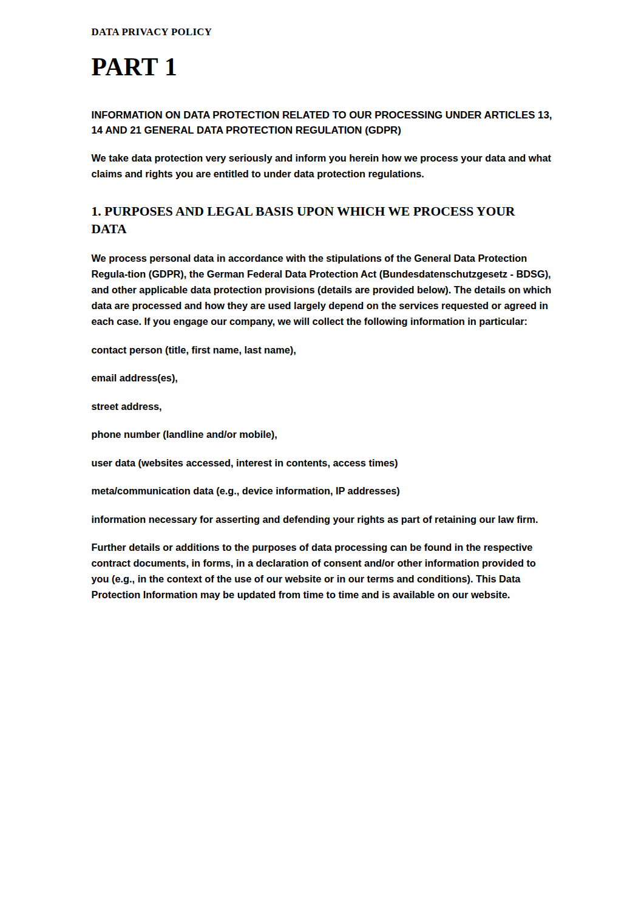DATA PRIVACY POLICY
PART 1
INFORMATION ON DATA PROTECTION RELATED TO OUR PROCESSING UNDER ARTICLES 13, 14 AND 21 GENERAL DATA PROTECTION REGULATION (GDPR)
We take data protection very seriously and inform you herein how we process your data and what claims and rights you are entitled to under data protection regulations.
1. PURPOSES AND LEGAL BASIS UPON WHICH WE PROCESS YOUR DATA
We process personal data in accordance with the stipulations of the General Data Protection Regula-tion (GDPR), the German Federal Data Protection Act (Bundesdatenschutzgesetz - BDSG), and other applicable data protection provisions (details are provided below). The details on which data are processed and how they are used largely depend on the services requested or agreed in each case. If you engage our company, we will collect the following information in particular:
contact person (title, first name, last name),
email address(es),
street address,
phone number (landline and/or mobile),
user data (websites accessed, interest in contents, access times)
meta/communication data (e.g., device information, IP addresses)
information necessary for asserting and defending your rights as part of retaining our law firm.
Further details or additions to the purposes of data processing can be found in the respective contract documents, in forms, in a declaration of consent and/or other information provided to you (e.g., in the context of the use of our website or in our terms and conditions). This Data Protection Information may be updated from time to time and is available on our website.